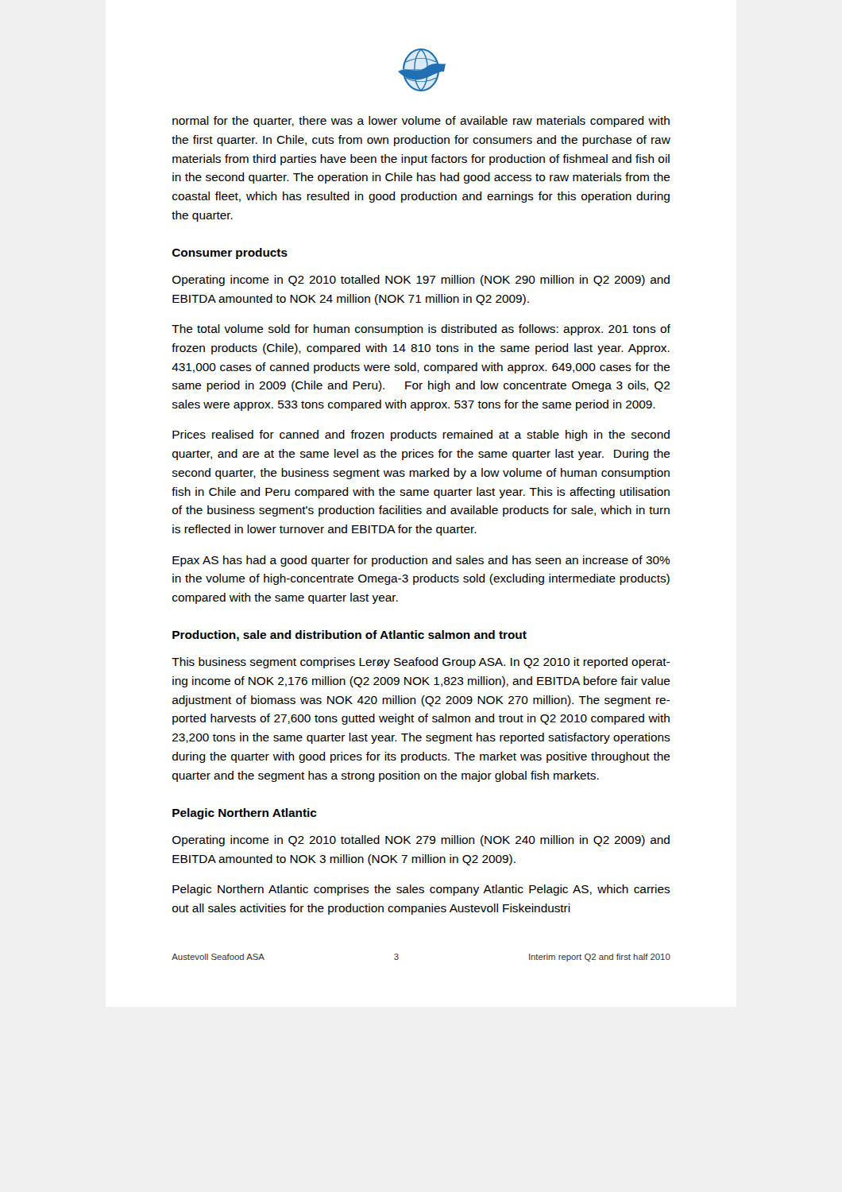normal for the quarter, there was a lower volume of available raw materials compared with the first quarter. In Chile, cuts from own production for consumers and the purchase of raw materials from third parties have been the input factors for production of fishmeal and fish oil in the second quarter. The operation in Chile has had good access to raw materials from the coastal fleet, which has resulted in good production and earnings for this operation during the quarter.
Consumer products
Operating income in Q2 2010 totalled NOK 197 million (NOK 290 million in Q2 2009) and EBITDA amounted to NOK 24 million (NOK 71 million in Q2 2009).
The total volume sold for human consumption is distributed as follows: approx. 201 tons of frozen products (Chile), compared with 14 810 tons in the same period last year. Approx. 431,000 cases of canned products were sold, compared with approx. 649,000 cases for the same period in 2009 (Chile and Peru). For high and low concentrate Omega 3 oils, Q2 sales were approx. 533 tons compared with approx. 537 tons for the same period in 2009.
Prices realised for canned and frozen products remained at a stable high in the second quarter, and are at the same level as the prices for the same quarter last year. During the second quarter, the business segment was marked by a low volume of human consumption fish in Chile and Peru compared with the same quarter last year. This is affecting utilisation of the business segment's production facilities and available products for sale, which in turn is reflected in lower turnover and EBITDA for the quarter.
Epax AS has had a good quarter for production and sales and has seen an increase of 30% in the volume of high-concentrate Omega-3 products sold (excluding intermediate products) compared with the same quarter last year.
Production, sale and distribution of Atlantic salmon and trout
This business segment comprises Lerøy Seafood Group ASA. In Q2 2010 it reported operating income of NOK 2,176 million (Q2 2009 NOK 1,823 million), and EBITDA before fair value adjustment of biomass was NOK 420 million (Q2 2009 NOK 270 million). The segment reported harvests of 27,600 tons gutted weight of salmon and trout in Q2 2010 compared with 23,200 tons in the same quarter last year. The segment has reported satisfactory operations during the quarter with good prices for its products. The market was positive throughout the quarter and the segment has a strong position on the major global fish markets.
Pelagic Northern Atlantic
Operating income in Q2 2010 totalled NOK 279 million (NOK 240 million in Q2 2009) and EBITDA amounted to NOK 3 million (NOK 7 million in Q2 2009).
Pelagic Northern Atlantic comprises the sales company Atlantic Pelagic AS, which carries out all sales activities for the production companies Austevoll Fiskeindustri
Austevoll Seafood ASA
3
Interim report Q2 and first half 2010